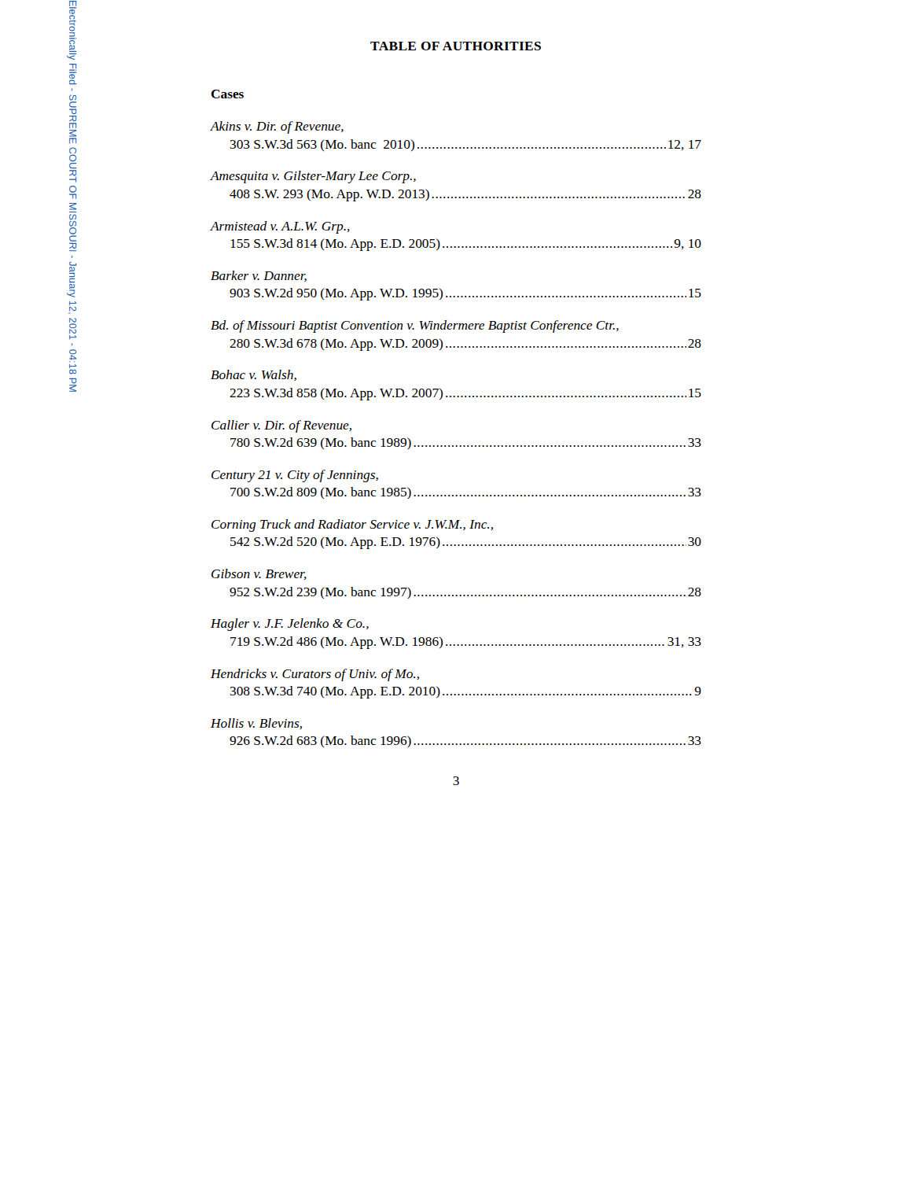Electronically Filed - SUPREME COURT OF MISSOURI - January 12, 2021 - 04:18 PM
TABLE OF AUTHORITIES
Cases
Akins v. Dir. of Revenue,
303 S.W.3d 563 (Mo. banc 2010) 12, 17
Amesquita v. Gilster-Mary Lee Corp.,
408 S.W. 293 (Mo. App. W.D. 2013) 28
Armistead v. A.L.W. Grp.,
155 S.W.3d 814 (Mo. App. E.D. 2005) 9, 10
Barker v. Danner,
903 S.W.2d 950 (Mo. App. W.D. 1995) 15
Bd. of Missouri Baptist Convention v. Windermere Baptist Conference Ctr.,
280 S.W.3d 678 (Mo. App. W.D. 2009) 28
Bohac v. Walsh,
223 S.W.3d 858 (Mo. App. W.D. 2007) 15
Callier v. Dir. of Revenue,
780 S.W.2d 639 (Mo. banc 1989) 33
Century 21 v. City of Jennings,
700 S.W.2d 809 (Mo. banc 1985) 33
Corning Truck and Radiator Service v. J.W.M., Inc.,
542 S.W.2d 520 (Mo. App. E.D. 1976) 30
Gibson v. Brewer,
952 S.W.2d 239 (Mo. banc 1997) 28
Hagler v. J.F. Jelenko & Co.,
719 S.W.2d 486 (Mo. App. W.D. 1986) 31, 33
Hendricks v. Curators of Univ. of Mo.,
308 S.W.3d 740 (Mo. App. E.D. 2010) 9
Hollis v. Blevins,
926 S.W.2d 683 (Mo. banc 1996) 33
3